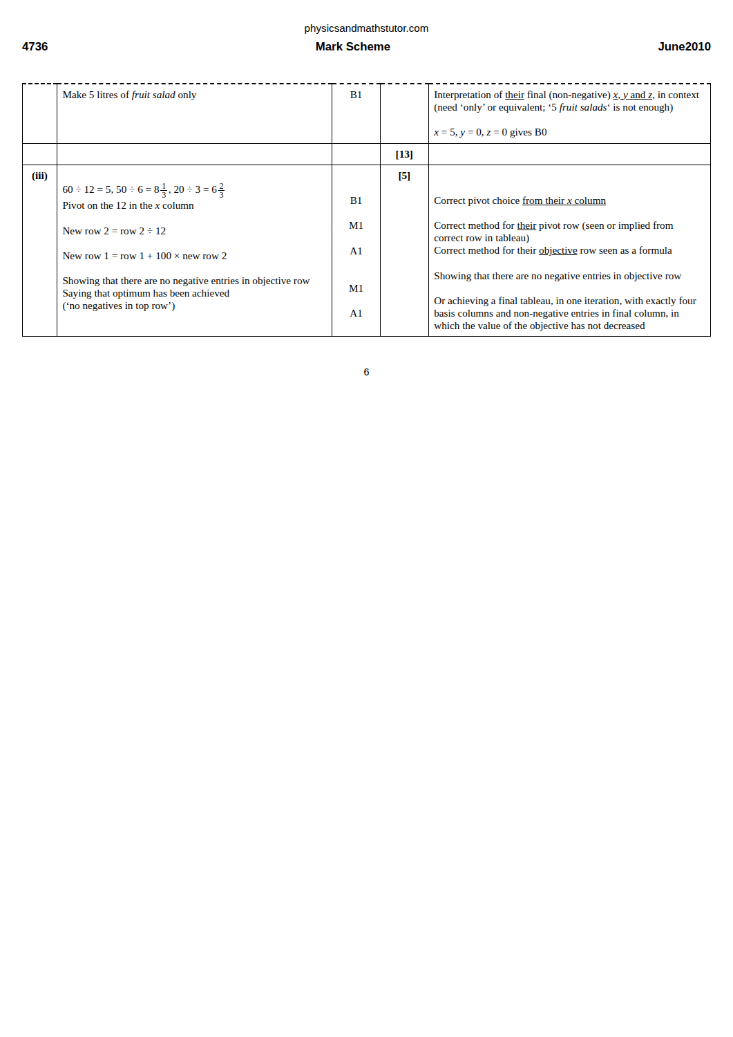physicsandmathstutor.com
4736
Mark Scheme
June2010
| | Make 5 litres of fruit salad only | B1 | | Interpretation of their final (non-negative) x , y and z , in context (need ‘only’ or equivalent; ‘5 fruit salads ‘ is not enough) x = 5, y = 0, z = 0 gives B0 |
| | | | [13] | |
| (iii) | 60 ÷ 12 = 5, 50 ÷ 6 = 8 1 3 , 20 ÷ 3 = 6 2 3 Pivot on the 12 in the x column New row 2 = row 2 ÷ 12 New row 1 = row 1 + 100 × new row 2 Showing that there are no negative entries in objective row Saying that optimum has been achieved (‘no negatives in top row’) | B1 M1 A1 M1 A1 | [5] | Correct pivot choice from their x column Correct method for their pivot row (seen or implied from correct row in tableau) Correct method for their objective row seen as a formula Showing that there are no negative entries in objective row Or achieving a final tableau, in one iteration, with exactly four basis columns and non-negative entries in final column, in which the value of the objective has not decreased |
6